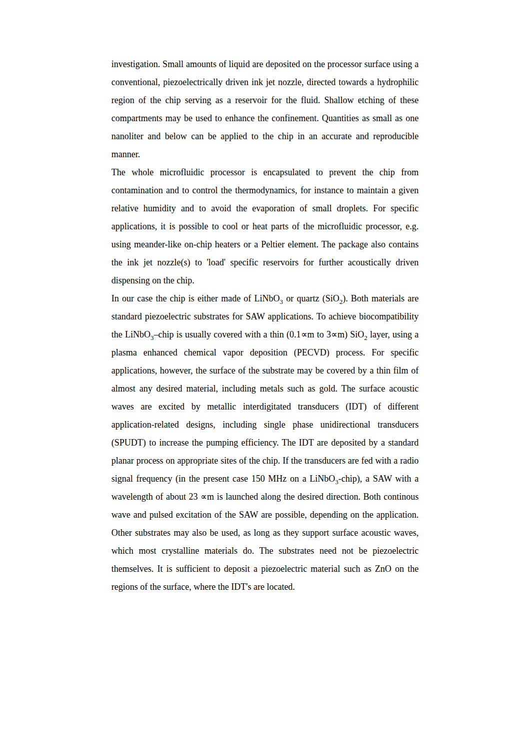investigation. Small amounts of liquid are deposited on the processor surface using a conventional, piezoelectrically driven ink jet nozzle, directed towards a hydrophilic region of the chip serving as a reservoir for the fluid. Shallow etching of these compartments may be used to enhance the confinement. Quantities as small as one nanoliter and below can be applied to the chip in an accurate and reproducible manner.
The whole microfluidic processor is encapsulated to prevent the chip from contamination and to control the thermodynamics, for instance to maintain a given relative humidity and to avoid the evaporation of small droplets. For specific applications, it is possible to cool or heat parts of the microfluidic processor, e.g. using meander-like on-chip heaters or a Peltier element. The package also contains the ink jet nozzle(s) to 'load' specific reservoirs for further acoustically driven dispensing on the chip.
In our case the chip is either made of LiNbO3 or quartz (SiO2). Both materials are standard piezoelectric substrates for SAW applications. To achieve biocompatibility the LiNbO3–chip is usually covered with a thin (0.1∝m to 3∝m) SiO2 layer, using a plasma enhanced chemical vapor deposition (PECVD) process. For specific applications, however, the surface of the substrate may be covered by a thin film of almost any desired material, including metals such as gold. The surface acoustic waves are excited by metallic interdigitated transducers (IDT) of different application-related designs, including single phase unidirectional transducers (SPUDT) to increase the pumping efficiency. The IDT are deposited by a standard planar process on appropriate sites of the chip. If the transducers are fed with a radio signal frequency (in the present case 150 MHz on a LiNbO3-chip), a SAW with a wavelength of about 23 ∝m is launched along the desired direction. Both continous wave and pulsed excitation of the SAW are possible, depending on the application. Other substrates may also be used, as long as they support surface acoustic waves, which most crystalline materials do. The substrates need not be piezoelectric themselves. It is sufficient to deposit a piezoelectric material such as ZnO on the regions of the surface, where the IDT's are located.